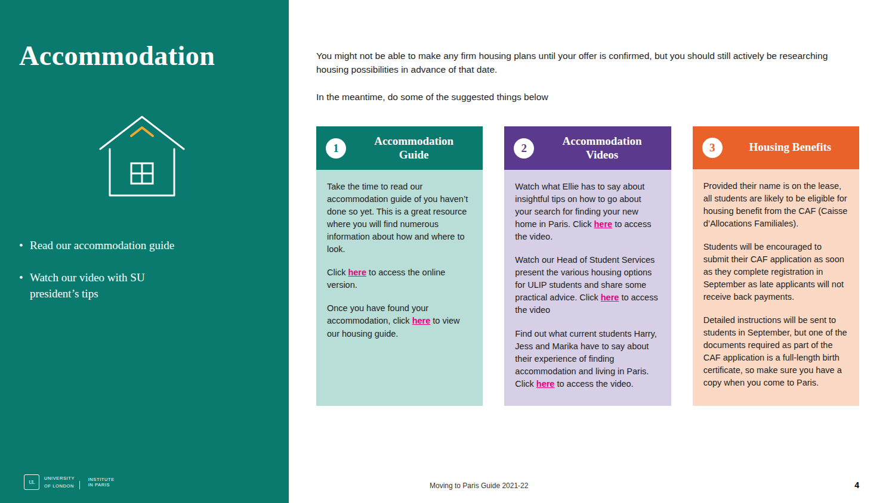Accommodation
Read our accommodation guide
Watch our video with SU
president’s tips
UL
University
of London
Institute
in Paris
You might not be able to make any firm housing plans until your offer is confirmed, but you should still actively be researching housing possibilities in advance of that date.
In the meantime, do some of the suggested things below
1
Accommodation
Guide
Take the time to read our accommodation guide of you haven’t done so yet. This is a great resource where you will find numerous information about how and where to look.
Click here to access the online version.
Once you have found your accommodation, click here to view our housing guide.
2
Accommodation
Videos
Watch what Ellie has to say about insightful tips on how to go about your search for finding your new home in Paris. Click here to access the video.
Watch our Head of Student Services present the various housing options for ULIP students and share some practical advice. Click here to access the video
Find out what current students Harry, Jess and Marika have to say about their experience of finding accommodation and living in Paris. Click here to access the video.
3
Housing Benefits
Provided their name is on the lease, all students are likely to be eligible for housing benefit from the CAF (Caisse d’Allocations Familiales).
Students will be encouraged to submit their CAF application as soon as they complete registration in September as late applicants will not receive back payments.
Detailed instructions will be sent to students in September, but one of the documents required as part of the CAF application is a full-length birth certificate, so make sure you have a copy when you come to Paris.
Moving to Paris Guide 2021-22 4